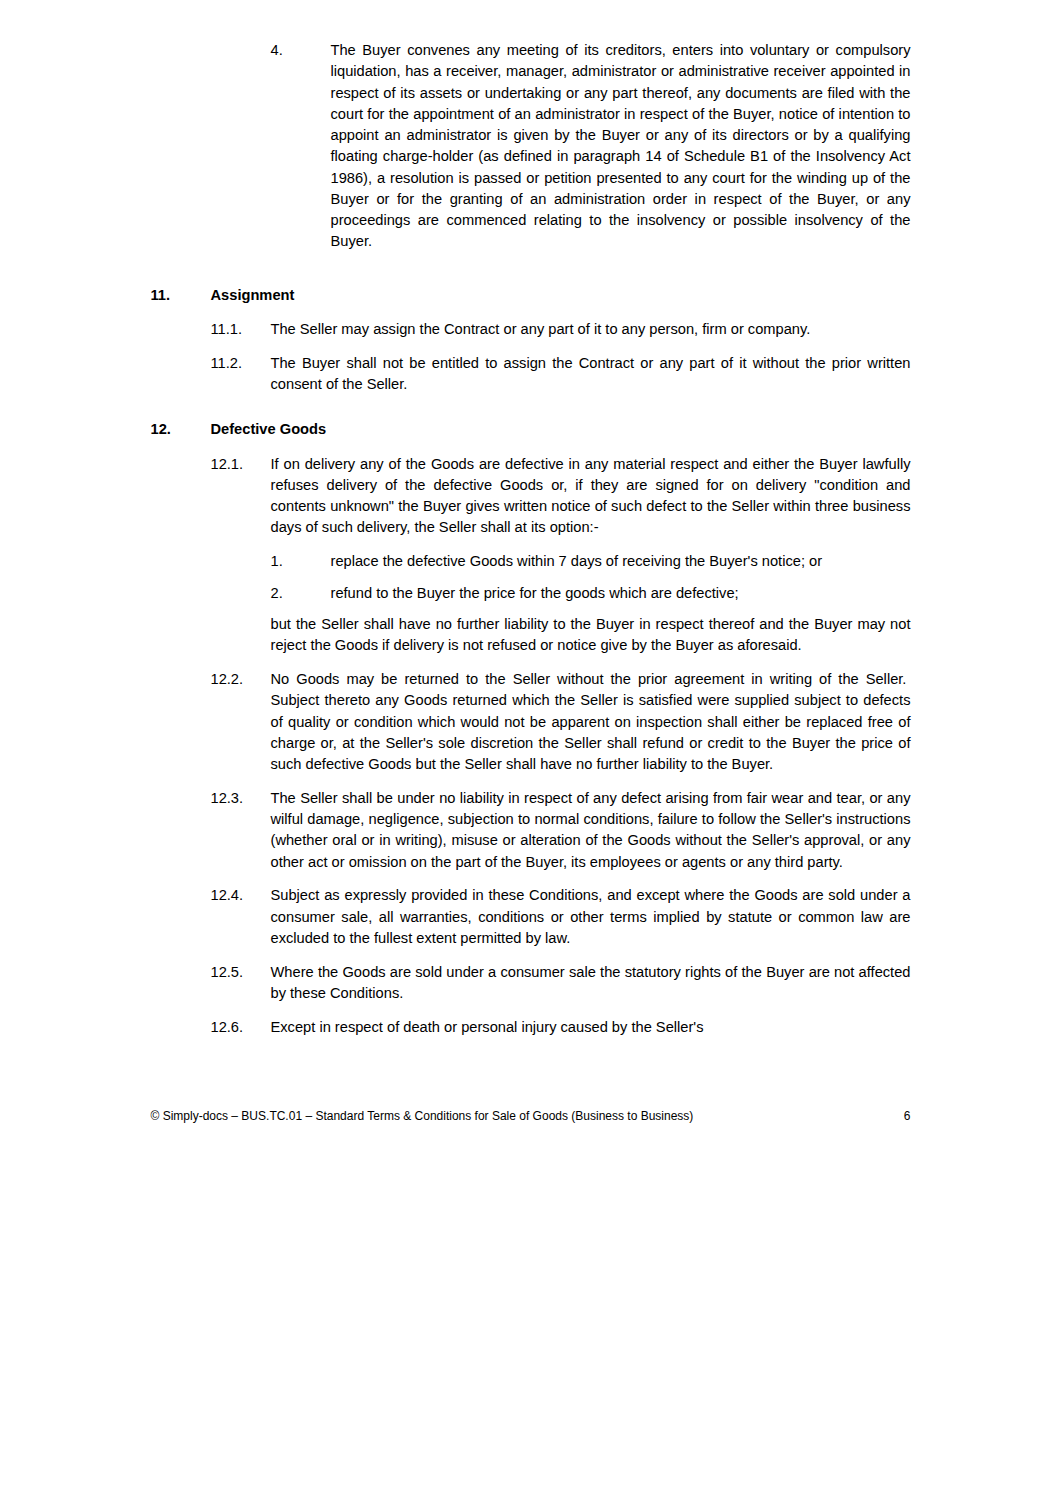4.
The Buyer convenes any meeting of its creditors, enters into voluntary or compulsory liquidation, has a receiver, manager, administrator or administrative receiver appointed in respect of its assets or undertaking or any part thereof, any documents are filed with the court for the appointment of an administrator in respect of the Buyer, notice of intention to appoint an administrator is given by the Buyer or any of its directors or by a qualifying floating charge-holder (as defined in paragraph 14 of Schedule B1 of the Insolvency Act 1986), a resolution is passed or petition presented to any court for the winding up of the Buyer or for the granting of an administration order in respect of the Buyer, or any proceedings are commenced relating to the insolvency or possible insolvency of the Buyer.
11.
Assignment
11.1.
The Seller may assign the Contract or any part of it to any person, firm or company.
11.2.
The Buyer shall not be entitled to assign the Contract or any part of it without the prior written consent of the Seller.
12.
Defective Goods
12.1.
If on delivery any of the Goods are defective in any material respect and either the Buyer lawfully refuses delivery of the defective Goods or, if they are signed for on delivery "condition and contents unknown" the Buyer gives written notice of such defect to the Seller within three business days of such delivery, the Seller shall at its option:-
1.
replace the defective Goods within 7 days of receiving the Buyer's notice; or
2.
refund to the Buyer the price for the goods which are defective;
but the Seller shall have no further liability to the Buyer in respect thereof and the Buyer may not reject the Goods if delivery is not refused or notice give by the Buyer as aforesaid.
12.2.
No Goods may be returned to the Seller without the prior agreement in writing of the Seller. Subject thereto any Goods returned which the Seller is satisfied were supplied subject to defects of quality or condition which would not be apparent on inspection shall either be replaced free of charge or, at the Seller's sole discretion the Seller shall refund or credit to the Buyer the price of such defective Goods but the Seller shall have no further liability to the Buyer.
12.3.
The Seller shall be under no liability in respect of any defect arising from fair wear and tear, or any wilful damage, negligence, subjection to normal conditions, failure to follow the Seller's instructions (whether oral or in writing), misuse or alteration of the Goods without the Seller's approval, or any other act or omission on the part of the Buyer, its employees or agents or any third party.
12.4.
Subject as expressly provided in these Conditions, and except where the Goods are sold under a consumer sale, all warranties, conditions or other terms implied by statute or common law are excluded to the fullest extent permitted by law.
12.5.
Where the Goods are sold under a consumer sale the statutory rights of the Buyer are not affected by these Conditions.
12.6.
Except in respect of death or personal injury caused by the Seller's
© Simply-docs – BUS.TC.01 – Standard Terms & Conditions for Sale of Goods (Business to Business)
6